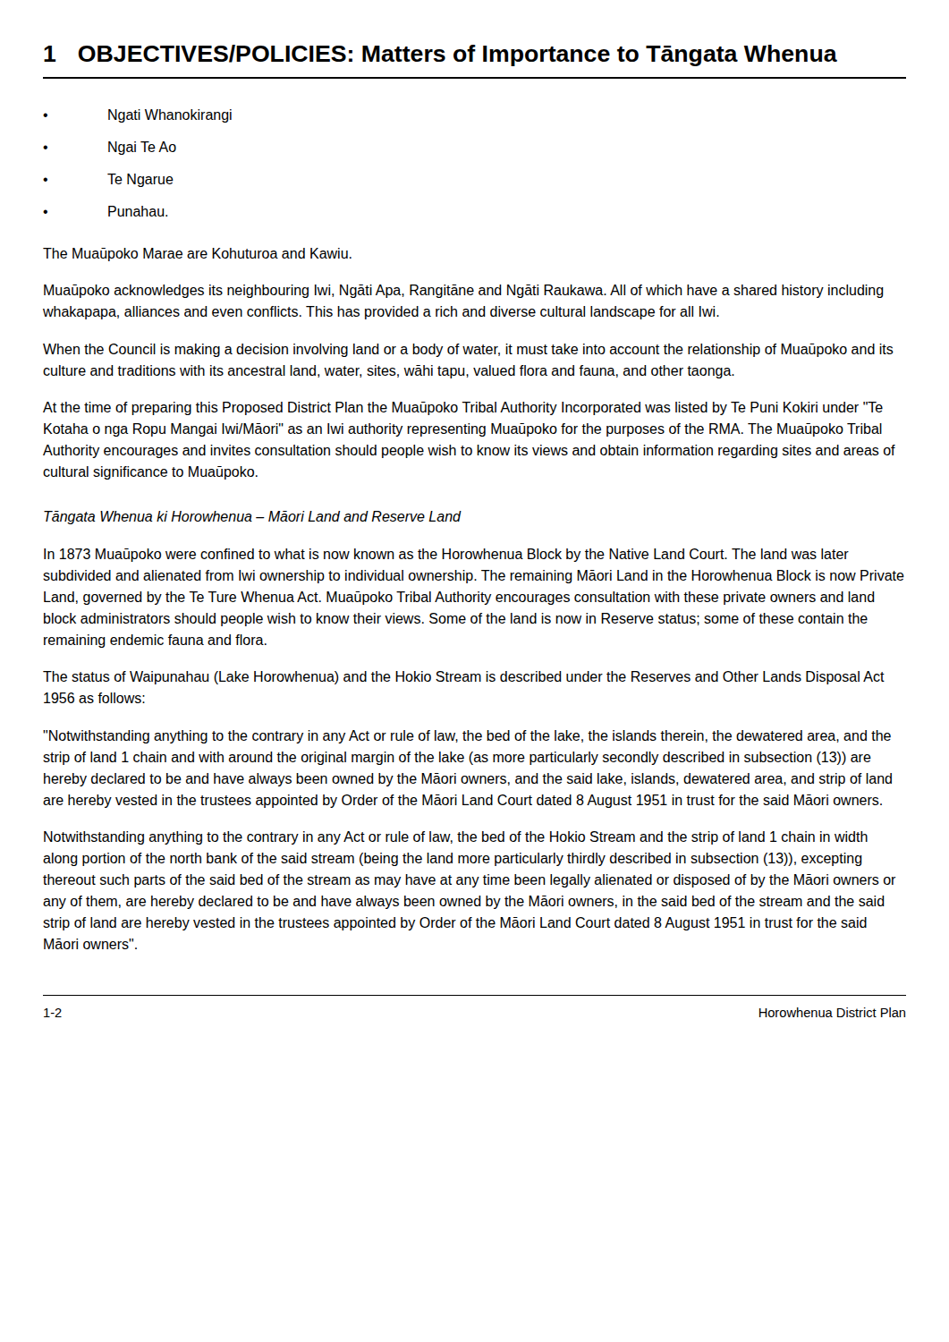1
OBJECTIVES/POLICIES: Matters of Importance to Tāngata Whenua
Ngati Whanokirangi
Ngai Te Ao
Te Ngarue
Punahau.
The Muaūpoko Marae are Kohuturoa and Kawiu.
Muaūpoko acknowledges its neighbouring Iwi, Ngāti Apa, Rangitāne and Ngāti Raukawa. All of which have a shared history including whakapapa, alliances and even conflicts. This has provided a rich and diverse cultural landscape for all Iwi.
When the Council is making a decision involving land or a body of water, it must take into account the relationship of Muaūpoko and its culture and traditions with its ancestral land, water, sites, wāhi tapu, valued flora and fauna, and other taonga.
At the time of preparing this Proposed District Plan the Muaūpoko Tribal Authority Incorporated was listed by Te Puni Kokiri under "Te Kotaha o nga Ropu Mangai Iwi/Māori" as an Iwi authority representing Muaūpoko for the purposes of the RMA. The Muaūpoko Tribal Authority encourages and invites consultation should people wish to know its views and obtain information regarding sites and areas of cultural significance to Muaūpoko.
Tāngata Whenua ki Horowhenua – Māori Land and Reserve Land
In 1873 Muaūpoko were confined to what is now known as the Horowhenua Block by the Native Land Court. The land was later subdivided and alienated from Iwi ownership to individual ownership. The remaining Māori Land in the Horowhenua Block is now Private Land, governed by the Te Ture Whenua Act. Muaūpoko Tribal Authority encourages consultation with these private owners and land block administrators should people wish to know their views. Some of the land is now in Reserve status; some of these contain the remaining endemic fauna and flora.
The status of Waipunahau (Lake Horowhenua) and the Hokio Stream is described under the Reserves and Other Lands Disposal Act 1956 as follows:
"Notwithstanding anything to the contrary in any Act or rule of law, the bed of the lake, the islands therein, the dewatered area, and the strip of land 1 chain and with around the original margin of the lake (as more particularly secondly described in subsection (13)) are hereby declared to be and have always been owned by the Māori owners, and the said lake, islands, dewatered area, and strip of land are hereby vested in the trustees appointed by Order of the Māori Land Court dated 8 August 1951 in trust for the said Māori owners.
Notwithstanding anything to the contrary in any Act or rule of law, the bed of the Hokio Stream and the strip of land 1 chain in width along portion of the north bank of the said stream (being the land more particularly thirdly described in subsection (13)), excepting thereout such parts of the said bed of the stream as may have at any time been legally alienated or disposed of by the Māori owners or any of them, are hereby declared to be and have always been owned by the Māori owners, in the said bed of the stream and the said strip of land are hereby vested in the trustees appointed by Order of the Māori Land Court dated 8 August 1951 in trust for the said Māori owners".
1-2 Horowhenua District Plan